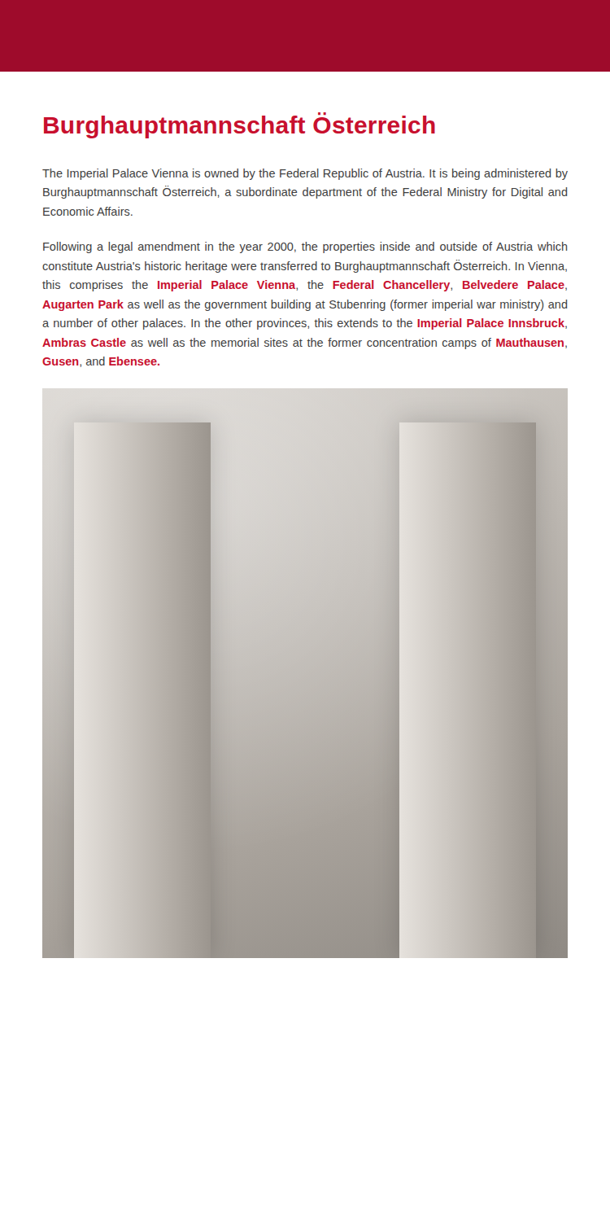Burghauptmannschaft Österreich
The Imperial Palace Vienna is owned by the Federal Republic of Austria. It is being administered by Burghauptmannschaft Österreich, a subordinate department of the Federal Ministry for Digital and Economic Affairs.
Following a legal amendment in the year 2000, the properties inside and outside of Austria which constitute Austria's historic heritage were transferred to Burghauptmannschaft Österreich. In Vienna, this comprises the Imperial Palace Vienna, the Federal Chancellery, Belvedere Palace, Augarten Park as well as the government building at Stubenring (former imperial war ministry) and a number of other palaces. In the other provinces, this extends to the Imperial Palace Innsbruck, Ambras Castle as well as the memorial sites at the former concentration camps of Mauthausen, Gusen, and Ebensee.